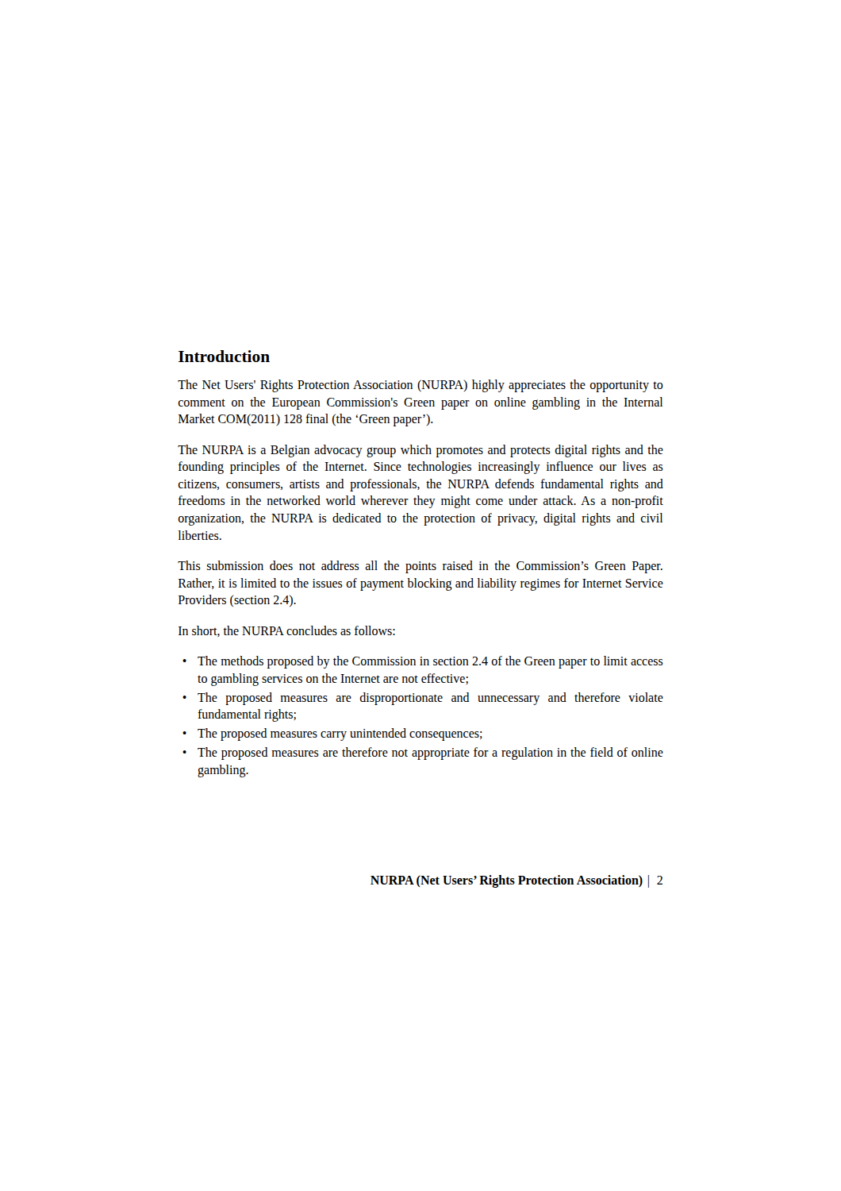Introduction
The Net Users' Rights Protection Association (NURPA) highly appreciates the opportunity to comment on the European Commission's Green paper on online gambling in the Internal Market COM(2011) 128 final (the ‘Green paper’).
The NURPA is a Belgian advocacy group which promotes and protects digital rights and the founding principles of the Internet. Since technologies increasingly influence our lives as citizens, consumers, artists and professionals, the NURPA defends fundamental rights and freedoms in the networked world wherever they might come under attack. As a non-profit organization, the NURPA is dedicated to the protection of privacy, digital rights and civil liberties.
This submission does not address all the points raised in the Commission’s Green Paper. Rather, it is limited to the issues of payment blocking and liability regimes for Internet Service Providers (section 2.4).
In short, the NURPA concludes as follows:
The methods proposed by the Commission in section 2.4 of the Green paper to limit access to gambling services on the Internet are not effective;
The proposed measures are disproportionate and unnecessary and therefore violate fundamental rights;
The proposed measures carry unintended consequences;
The proposed measures are therefore not appropriate for a regulation in the field of online gambling.
NURPA (Net Users’ Rights Protection Association)|2